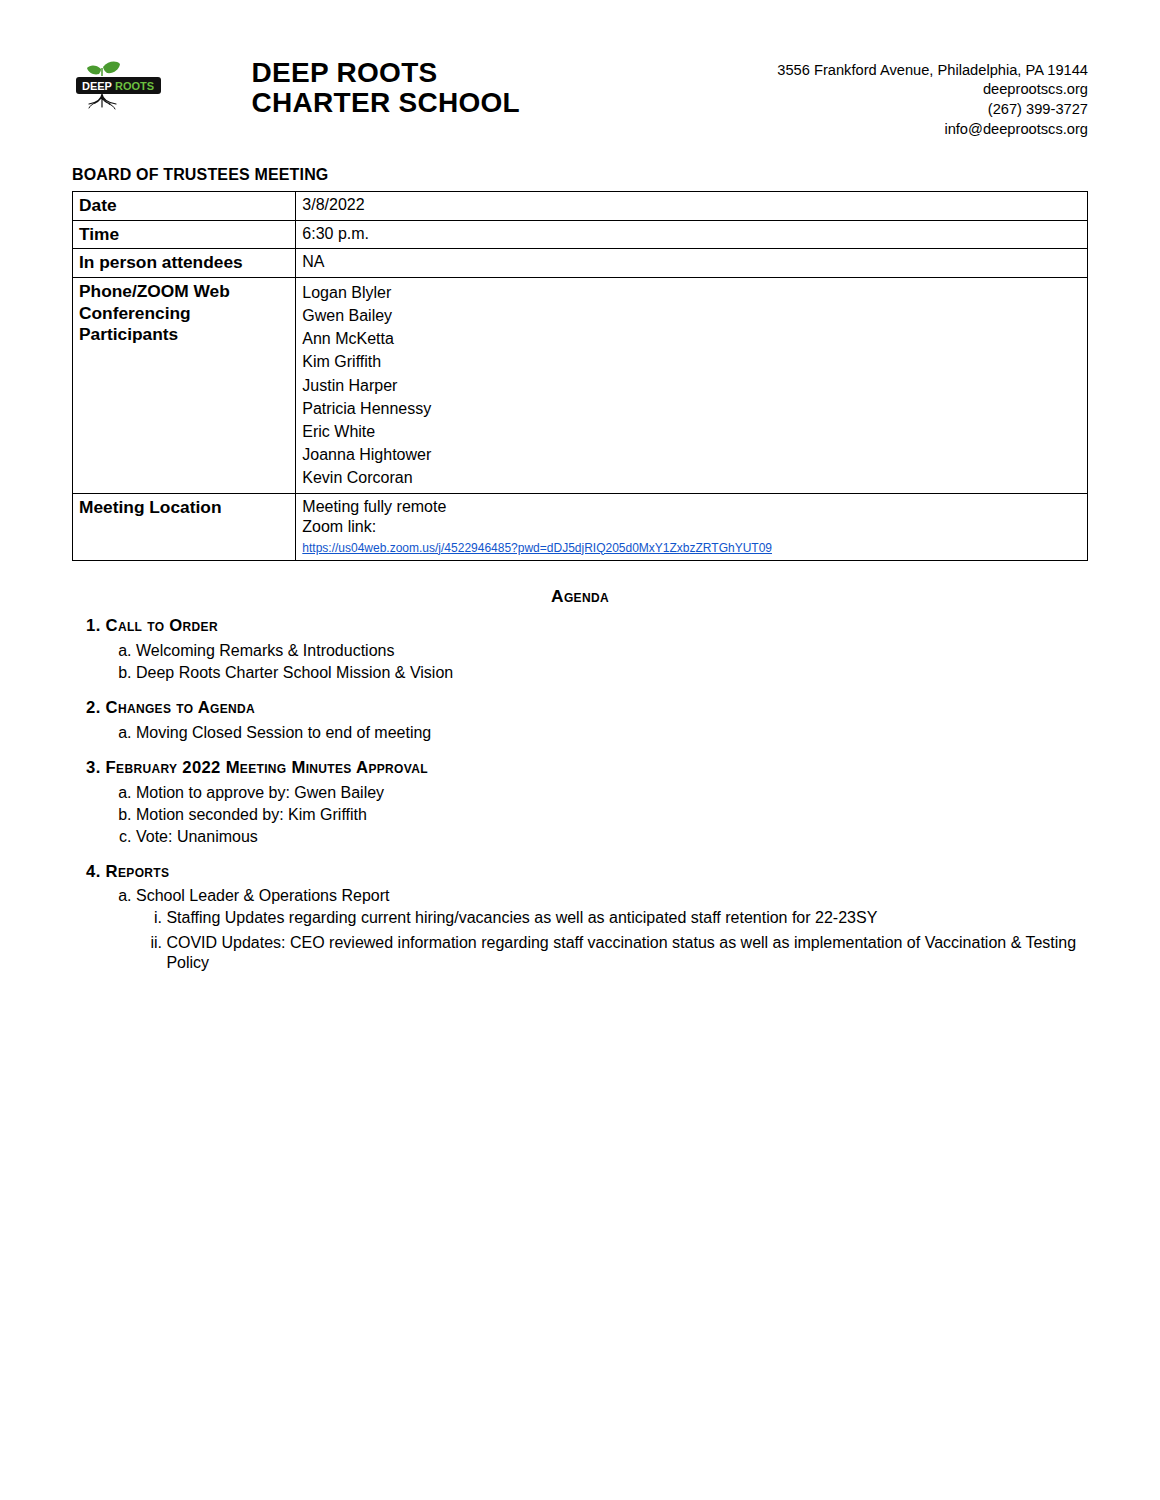DEEP ROOTS
DEEP ROOTS
CHARTER SCHOOL
3556 Frankford Avenue, Philadelphia, PA 19144
deeprootscs.org
(267) 399-3727
info@deeprootscs.org
BOARD OF TRUSTEES MEETING
| Date | 3/8/2022 |
| Time | 6:30 p.m. |
| In person attendees | NA |
| Phone/ZOOM Web Conferencing Participants | Logan Blyler Gwen Bailey Ann McKetta Kim Griffith Justin Harper Patricia Hennessy Eric White Joanna Hightower Kevin Corcoran |
| Meeting Location | Meeting fully remote Zoom link: https://us04web.zoom.us/j/4522946485?pwd=dDJ5djRIQ205d0MxY1ZxbzZRTGhYUT09 |
Agenda
Call to Order
Welcoming Remarks & Introductions
Deep Roots Charter School Mission & Vision
Changes to Agenda
Moving Closed Session to end of meeting
February 2022 Meeting Minutes Approval
Motion to approve by: Gwen Bailey
Motion seconded by: Kim Griffith
Vote: Unanimous
Reports
School Leader & Operations Report
Staffing Updates regarding current hiring/vacancies as well as anticipated staff retention for 22-23SY
COVID Updates: CEO reviewed information regarding staff vaccination status as well as implementation of Vaccination & Testing Policy